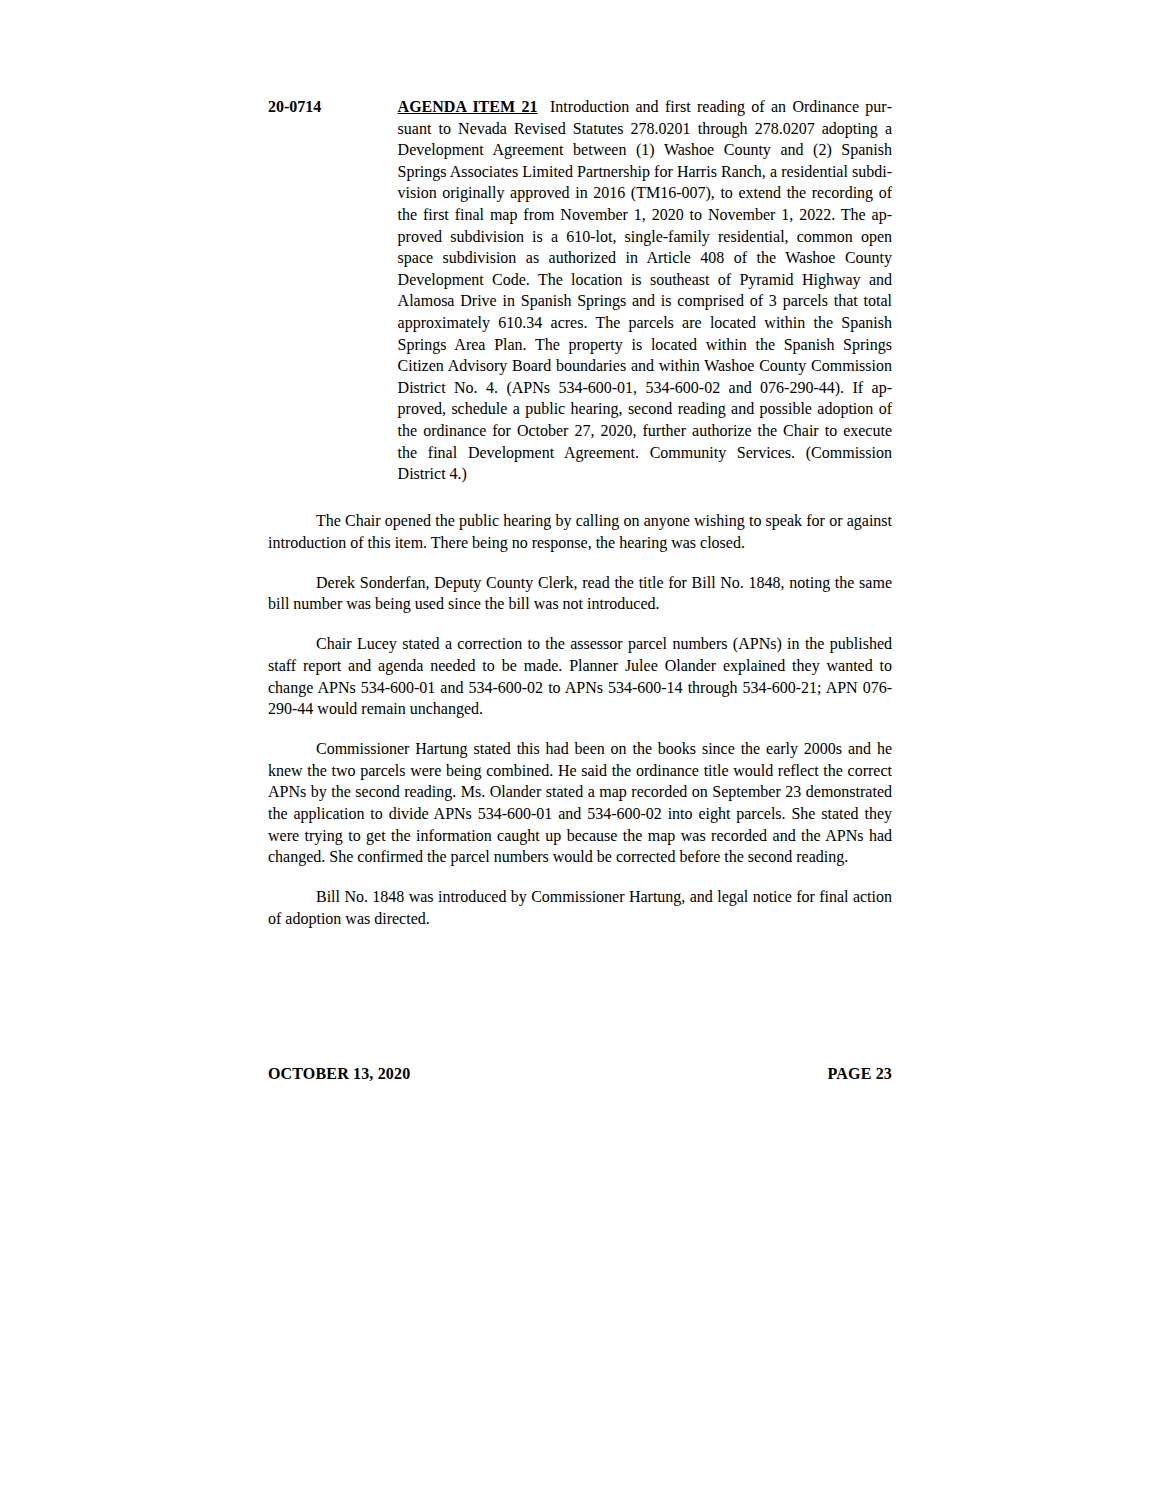20-0714
AGENDA ITEM 21 Introduction and first reading of an Ordinance pursuant to Nevada Revised Statutes 278.0201 through 278.0207 adopting a Development Agreement between (1) Washoe County and (2) Spanish Springs Associates Limited Partnership for Harris Ranch, a residential subdivision originally approved in 2016 (TM16-007), to extend the recording of the first final map from November 1, 2020 to November 1, 2022. The approved subdivision is a 610-lot, single-family residential, common open space subdivision as authorized in Article 408 of the Washoe County Development Code. The location is southeast of Pyramid Highway and Alamosa Drive in Spanish Springs and is comprised of 3 parcels that total approximately 610.34 acres. The parcels are located within the Spanish Springs Area Plan. The property is located within the Spanish Springs Citizen Advisory Board boundaries and within Washoe County Commission District No. 4. (APNs 534-600-01, 534-600-02 and 076-290-44). If approved, schedule a public hearing, second reading and possible adoption of the ordinance for October 27, 2020, further authorize the Chair to execute the final Development Agreement. Community Services. (Commission District 4.)
The Chair opened the public hearing by calling on anyone wishing to speak for or against introduction of this item. There being no response, the hearing was closed.
Derek Sonderfan, Deputy County Clerk, read the title for Bill No. 1848, noting the same bill number was being used since the bill was not introduced.
Chair Lucey stated a correction to the assessor parcel numbers (APNs) in the published staff report and agenda needed to be made. Planner Julee Olander explained they wanted to change APNs 534-600-01 and 534-600-02 to APNs 534-600-14 through 534-600-21; APN 076-290-44 would remain unchanged.
Commissioner Hartung stated this had been on the books since the early 2000s and he knew the two parcels were being combined. He said the ordinance title would reflect the correct APNs by the second reading. Ms. Olander stated a map recorded on September 23 demonstrated the application to divide APNs 534-600-01 and 534-600-02 into eight parcels. She stated they were trying to get the information caught up because the map was recorded and the APNs had changed. She confirmed the parcel numbers would be corrected before the second reading.
Bill No. 1848 was introduced by Commissioner Hartung, and legal notice for final action of adoption was directed.
OCTOBER 13, 2020
PAGE 23